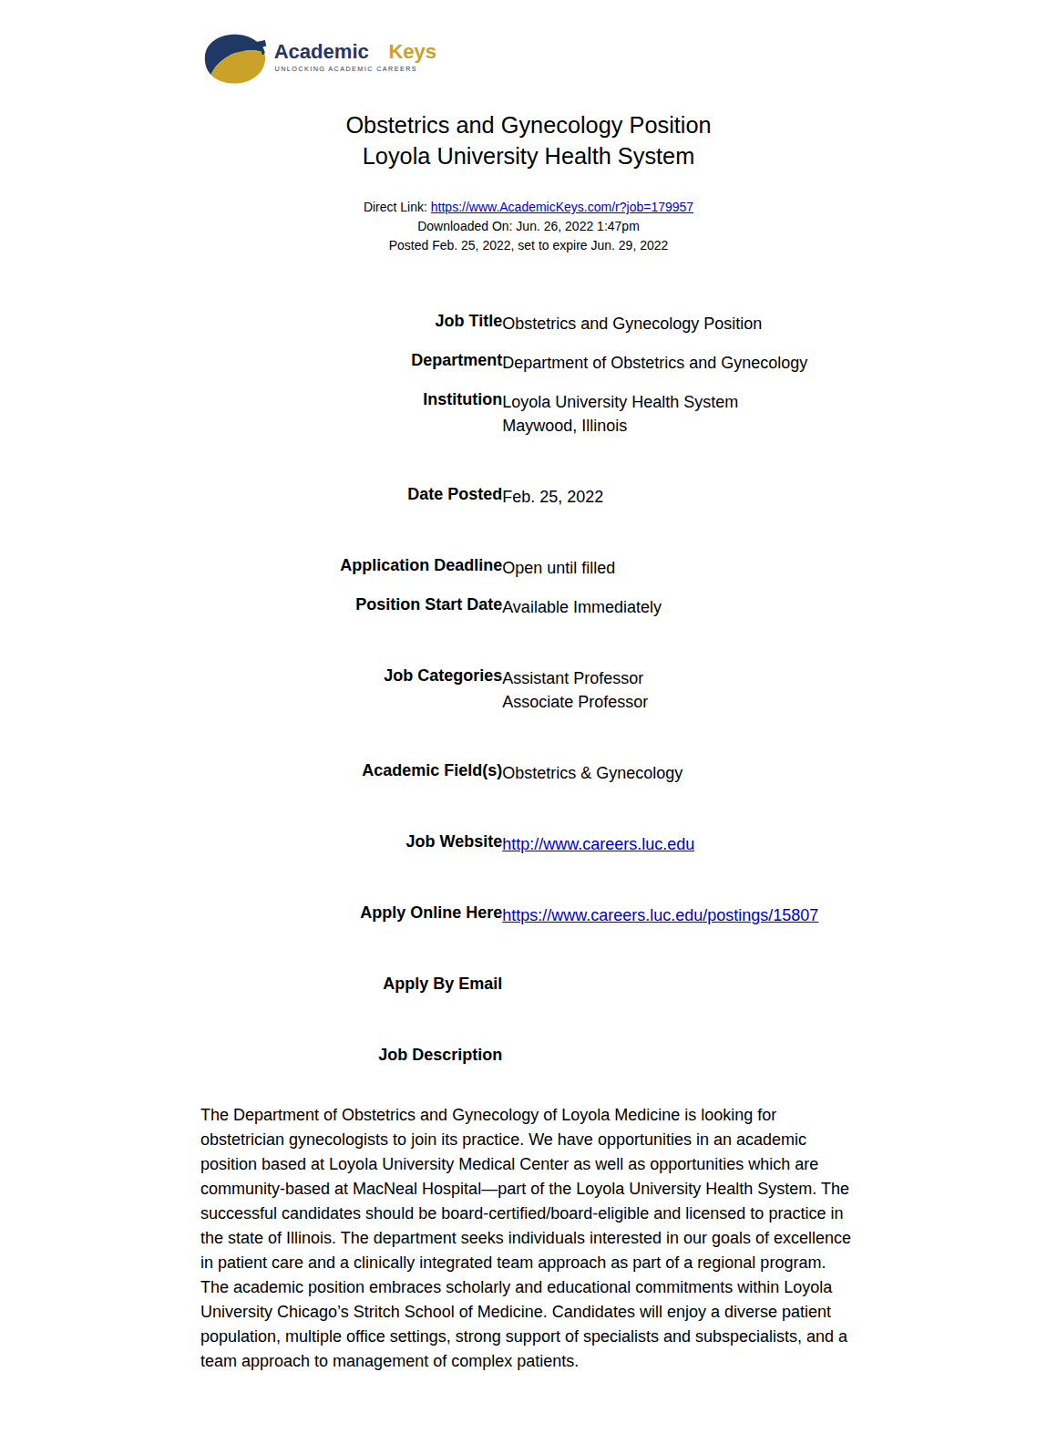Academic Keys UNLOCKING ACADEMIC CAREERS
Obstetrics and Gynecology Position
Loyola University Health System
Direct Link: https://www.AcademicKeys.com/r?job=179957
Downloaded On: Jun. 26, 2022 1:47pm
Posted Feb. 25, 2022, set to expire Jun. 29, 2022
| Job Title | Obstetrics and Gynecology Position |
| Department | Department of Obstetrics and Gynecology |
| Institution | Loyola University Health System Maywood, Illinois |
| Date Posted | Feb. 25, 2022 |
| Application Deadline | Open until filled |
| Position Start Date | Available Immediately |
| Job Categories | Assistant Professor Associate Professor |
| Academic Field(s) | Obstetrics & Gynecology |
| Job Website | http://www.careers.luc.edu |
| Apply Online Here | https://www.careers.luc.edu/postings/15807 |
| Apply By Email | |
| Job Description | |
The Department of Obstetrics and Gynecology of Loyola Medicine is looking for obstetrician gynecologists to join its practice. We have opportunities in an academic position based at Loyola University Medical Center as well as opportunities which are community-based at MacNeal Hospital—part of the Loyola University Health System. The successful candidates should be board-certified/board-eligible and licensed to practice in the state of Illinois. The department seeks individuals interested in our goals of excellence in patient care and a clinically integrated team approach as part of a regional program. The academic position embraces scholarly and educational commitments within Loyola University Chicago’s Stritch School of Medicine. Candidates will enjoy a diverse patient population, multiple office settings, strong support of specialists and subspecialists, and a team approach to management of complex patients.